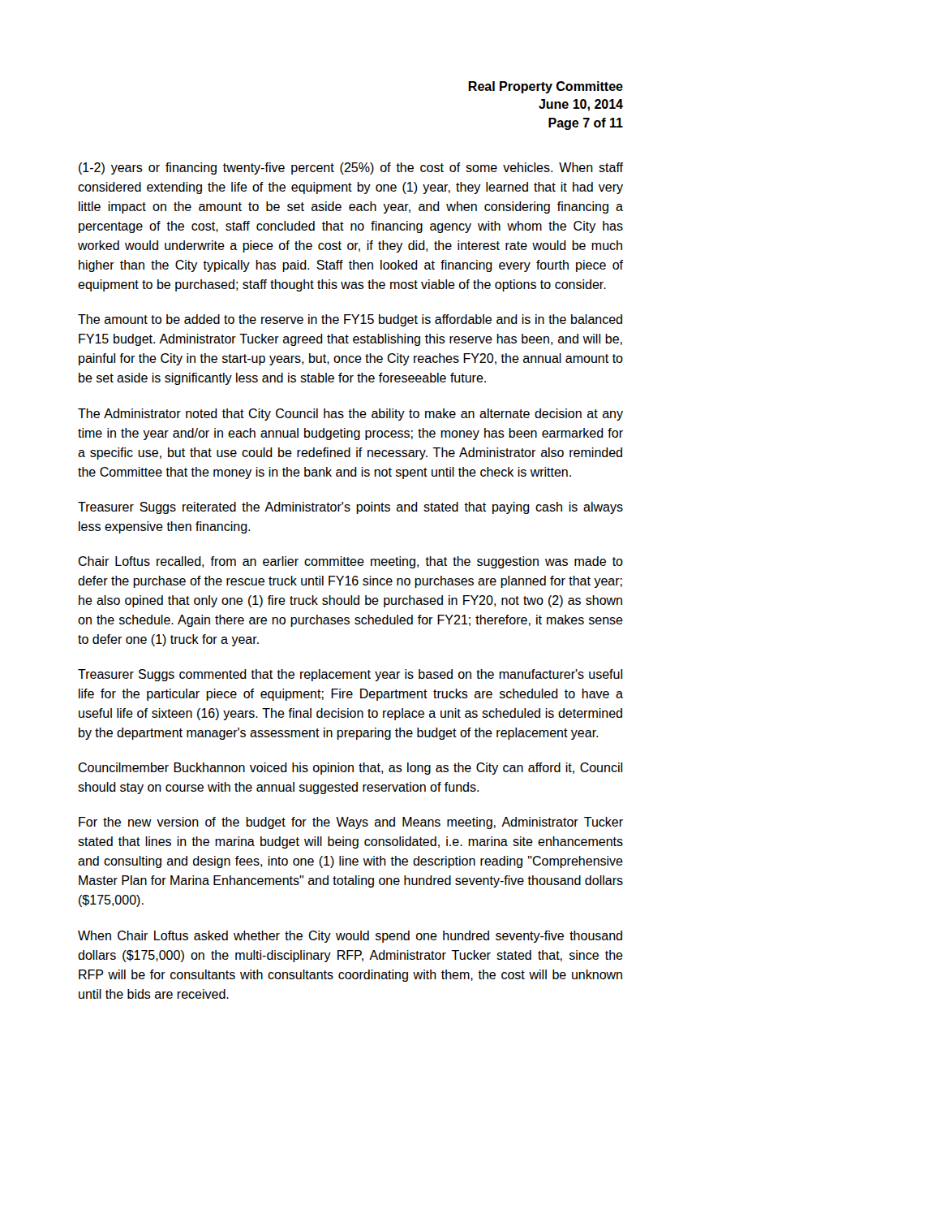Real Property Committee
June 10, 2014
Page 7 of 11
(1-2) years or financing twenty-five percent (25%) of the cost of some vehicles. When staff considered extending the life of the equipment by one (1) year, they learned that it had very little impact on the amount to be set aside each year, and when considering financing a percentage of the cost, staff concluded that no financing agency with whom the City has worked would underwrite a piece of the cost or, if they did, the interest rate would be much higher than the City typically has paid. Staff then looked at financing every fourth piece of equipment to be purchased; staff thought this was the most viable of the options to consider.
The amount to be added to the reserve in the FY15 budget is affordable and is in the balanced FY15 budget. Administrator Tucker agreed that establishing this reserve has been, and will be, painful for the City in the start-up years, but, once the City reaches FY20, the annual amount to be set aside is significantly less and is stable for the foreseeable future.
The Administrator noted that City Council has the ability to make an alternate decision at any time in the year and/or in each annual budgeting process; the money has been earmarked for a specific use, but that use could be redefined if necessary. The Administrator also reminded the Committee that the money is in the bank and is not spent until the check is written.
Treasurer Suggs reiterated the Administrator's points and stated that paying cash is always less expensive then financing.
Chair Loftus recalled, from an earlier committee meeting, that the suggestion was made to defer the purchase of the rescue truck until FY16 since no purchases are planned for that year; he also opined that only one (1) fire truck should be purchased in FY20, not two (2) as shown on the schedule. Again there are no purchases scheduled for FY21; therefore, it makes sense to defer one (1) truck for a year.
Treasurer Suggs commented that the replacement year is based on the manufacturer's useful life for the particular piece of equipment; Fire Department trucks are scheduled to have a useful life of sixteen (16) years. The final decision to replace a unit as scheduled is determined by the department manager's assessment in preparing the budget of the replacement year.
Councilmember Buckhannon voiced his opinion that, as long as the City can afford it, Council should stay on course with the annual suggested reservation of funds.
For the new version of the budget for the Ways and Means meeting, Administrator Tucker stated that lines in the marina budget will being consolidated, i.e. marina site enhancements and consulting and design fees, into one (1) line with the description reading "Comprehensive Master Plan for Marina Enhancements" and totaling one hundred seventy-five thousand dollars ($175,000).
When Chair Loftus asked whether the City would spend one hundred seventy-five thousand dollars ($175,000) on the multi-disciplinary RFP, Administrator Tucker stated that, since the RFP will be for consultants with consultants coordinating with them, the cost will be unknown until the bids are received.